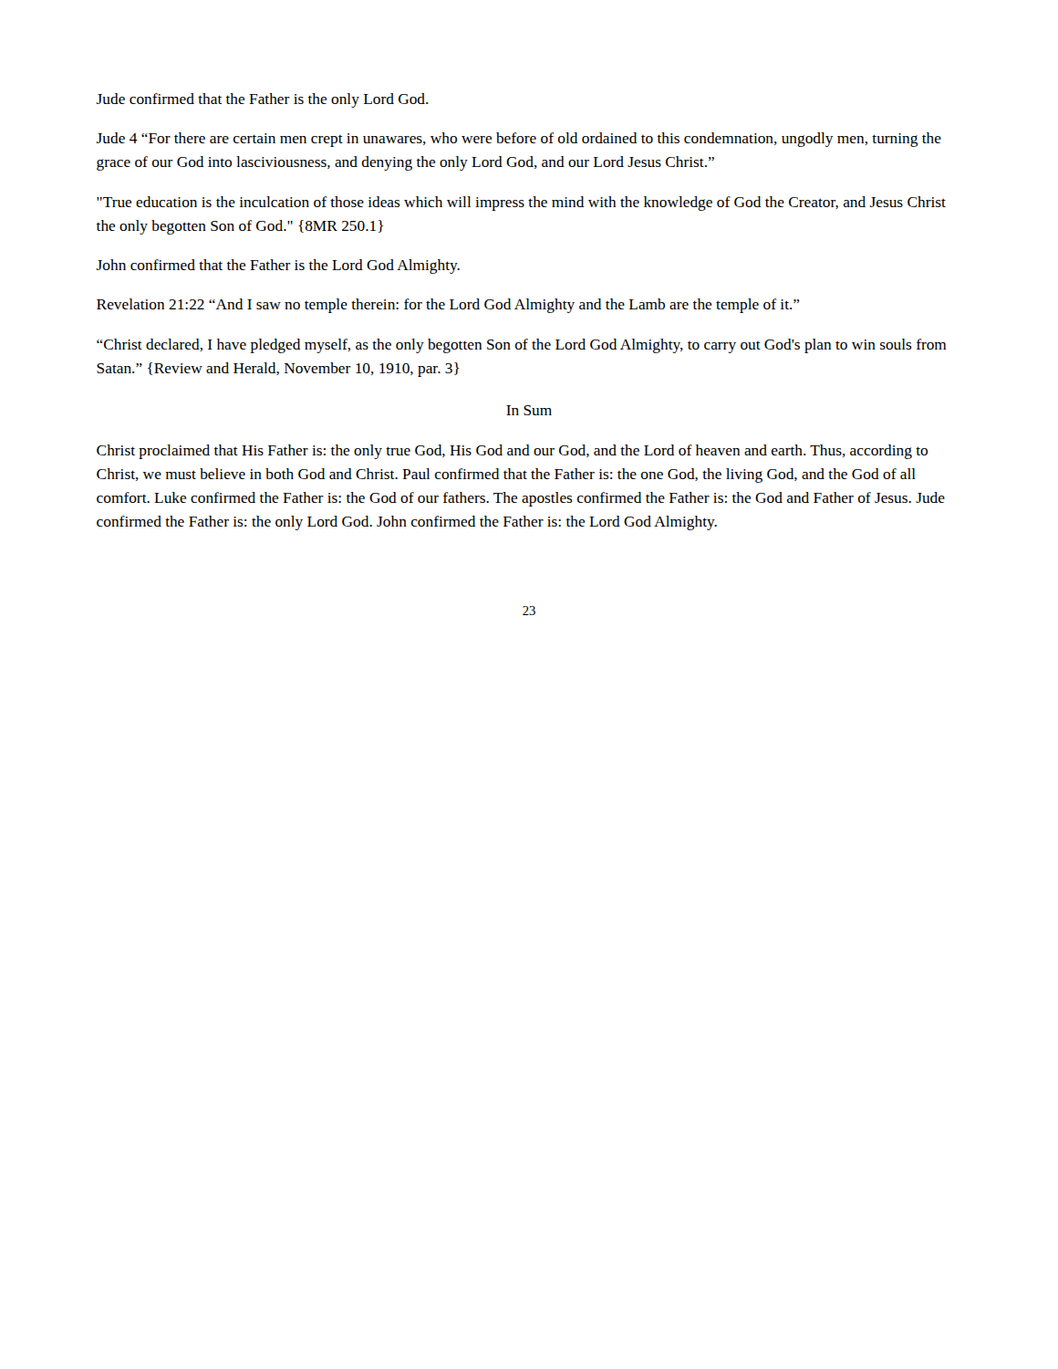Jude confirmed that the Father is the only Lord God.
Jude 4 “For there are certain men crept in unawares, who were before of old ordained to this condemnation, ungodly men, turning the grace of our God into lasciviousness, and denying the only Lord God, and our Lord Jesus Christ.”
"True education is the inculcation of those ideas which will impress the mind with the knowledge of God the Creator, and Jesus Christ the only begotten Son of God." {8MR 250.1}
John confirmed that the Father is the Lord God Almighty.
Revelation 21:22 “And I saw no temple therein: for the Lord God Almighty and the Lamb are the temple of it.”
“Christ declared, I have pledged myself, as the only begotten Son of the Lord God Almighty, to carry out God's plan to win souls from Satan.” {Review and Herald, November 10, 1910, par. 3}
In Sum
Christ proclaimed that His Father is: the only true God, His God and our God, and the Lord of heaven and earth. Thus, according to Christ, we must believe in both God and Christ. Paul confirmed that the Father is: the one God, the living God, and the God of all comfort. Luke confirmed the Father is: the God of our fathers. The apostles confirmed the Father is: the God and Father of Jesus. Jude confirmed the Father is: the only Lord God. John confirmed the Father is: the Lord God Almighty.
23